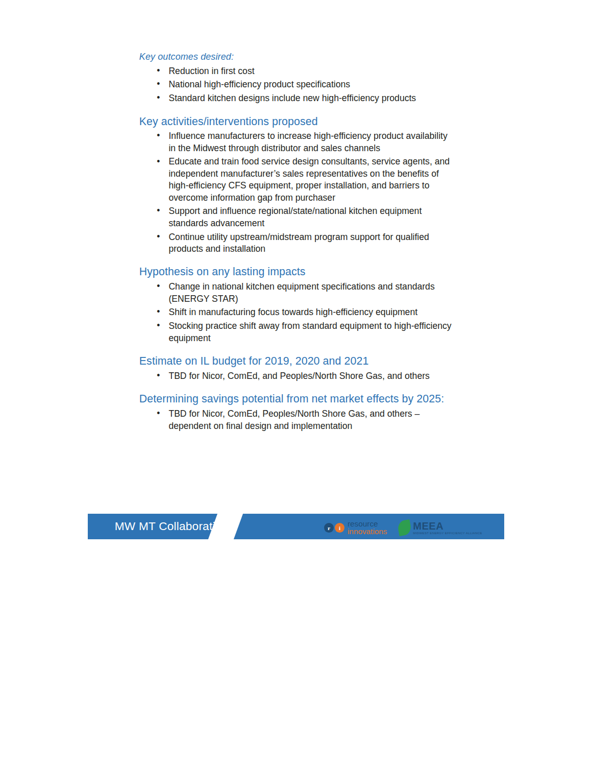Key outcomes desired:
Reduction in first cost
National high-efficiency product specifications
Standard kitchen designs include new high-efficiency products
Key activities/interventions proposed
Influence manufacturers to increase high-efficiency product availability in the Midwest through distributor and sales channels
Educate and train food service design consultants, service agents, and independent manufacturer’s sales representatives on the benefits of high-efficiency CFS equipment, proper installation, and barriers to overcome information gap from purchaser
Support and influence regional/state/national kitchen equipment standards advancement
Continue utility upstream/midstream program support for qualified products and installation
Hypothesis on any lasting impacts
Change in national kitchen equipment specifications and standards (ENERGY STAR)
Shift in manufacturing focus towards high-efficiency equipment
Stocking practice shift away from standard equipment to high-efficiency equipment
Estimate on IL budget for 2019, 2020 and 2021
TBD for Nicor, ComEd, and Peoples/North Shore Gas, and others
Determining savings potential from net market effects by 2025:
TBD for Nicor, ComEd, Peoples/North Shore Gas, and others – dependent on final design and implementation
MW MT Collaborative
r i
resource
innovations
MEEA MIDWEST ENERGY EFFICIENCY ALLIANCE